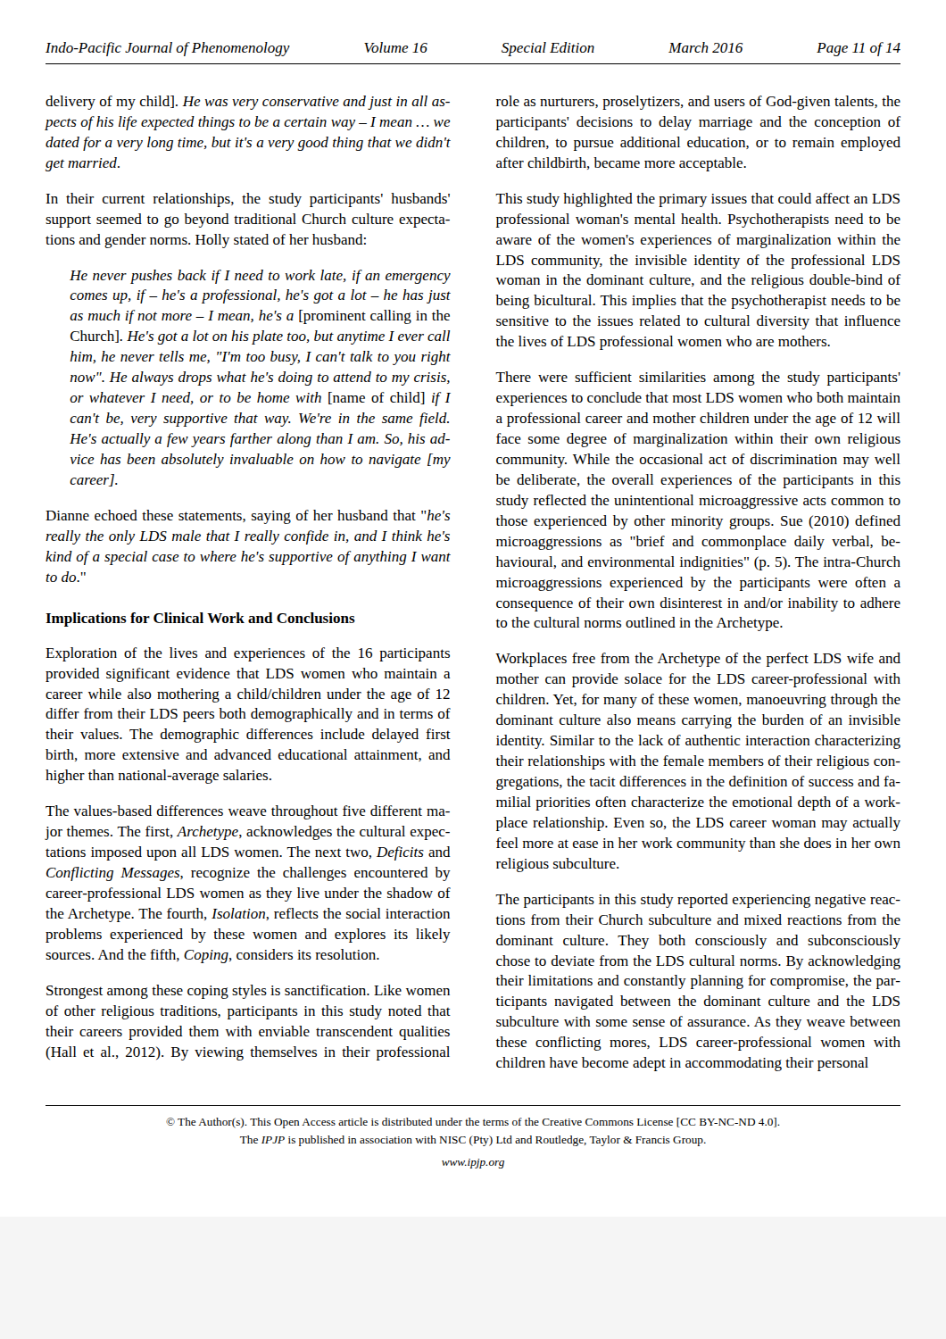Indo-Pacific Journal of Phenomenology Volume 16 Special Edition March 2016 Page 11 of 14
delivery of my child]. He was very conservative and just in all aspects of his life expected things to be a certain way – I mean … we dated for a very long time, but it's a very good thing that we didn't get married.
In their current relationships, the study participants' husbands' support seemed to go beyond traditional Church culture expectations and gender norms. Holly stated of her husband:
He never pushes back if I need to work late, if an emergency comes up, if – he's a professional, he's got a lot – he has just as much if not more – I mean, he's a [prominent calling in the Church]. He's got a lot on his plate too, but anytime I ever call him, he never tells me, "I'm too busy, I can't talk to you right now". He always drops what he's doing to attend to my crisis, or whatever I need, or to be home with [name of child] if I can't be, very supportive that way. We're in the same field. He's actually a few years farther along than I am. So, his advice has been absolutely invaluable on how to navigate [my career].
Dianne echoed these statements, saying of her husband that "he's really the only LDS male that I really confide in, and I think he's kind of a special case to where he's supportive of anything I want to do."
Implications for Clinical Work and Conclusions
Exploration of the lives and experiences of the 16 participants provided significant evidence that LDS women who maintain a career while also mothering a child/children under the age of 12 differ from their LDS peers both demographically and in terms of their values. The demographic differences include delayed first birth, more extensive and advanced educational attainment, and higher than national-average salaries.
The values-based differences weave throughout five different major themes. The first, Archetype, acknowledges the cultural expectations imposed upon all LDS women. The next two, Deficits and Conflicting Messages, recognize the challenges encountered by career-professional LDS women as they live under the shadow of the Archetype. The fourth, Isolation, reflects the social interaction problems experienced by these women and explores its likely sources. And the fifth, Coping, considers its resolution.
Strongest among these coping styles is sanctification. Like women of other religious traditions, participants in this study noted that their careers provided them with enviable transcendent qualities (Hall et al., 2012). By viewing themselves in their professional role as nurturers, proselytizers, and users of God-given talents, the participants' decisions to delay marriage and the conception of children, to pursue additional education, or to remain employed after childbirth, became more acceptable.
This study highlighted the primary issues that could affect an LDS professional woman's mental health. Psychotherapists need to be aware of the women's experiences of marginalization within the LDS community, the invisible identity of the professional LDS woman in the dominant culture, and the religious double-bind of being bicultural. This implies that the psychotherapist needs to be sensitive to the issues related to cultural diversity that influence the lives of LDS professional women who are mothers.
There were sufficient similarities among the study participants' experiences to conclude that most LDS women who both maintain a professional career and mother children under the age of 12 will face some degree of marginalization within their own religious community. While the occasional act of discrimination may well be deliberate, the overall experiences of the participants in this study reflected the unintentional microaggressive acts common to those experienced by other minority groups. Sue (2010) defined microaggressions as "brief and commonplace daily verbal, behavioural, and environmental indignities" (p. 5). The intra-Church microaggressions experienced by the participants were often a consequence of their own disinterest in and/or inability to adhere to the cultural norms outlined in the Archetype.
Workplaces free from the Archetype of the perfect LDS wife and mother can provide solace for the LDS career-professional with children. Yet, for many of these women, manoeuvring through the dominant culture also means carrying the burden of an invisible identity. Similar to the lack of authentic interaction characterizing their relationships with the female members of their religious congregations, the tacit differences in the definition of success and familial priorities often characterize the emotional depth of a workplace relationship. Even so, the LDS career woman may actually feel more at ease in her work community than she does in her own religious subculture.
The participants in this study reported experiencing negative reactions from their Church subculture and mixed reactions from the dominant culture. They both consciously and subconsciously chose to deviate from the LDS cultural norms. By acknowledging their limitations and constantly planning for compromise, the participants navigated between the dominant culture and the LDS subculture with some sense of assurance. As they weave between these conflicting mores, LDS career-professional women with children have become adept in accommodating their personal
© The Author(s). This Open Access article is distributed under the terms of the Creative Commons License [CC BY-NC-ND 4.0].
The IPJP is published in association with NISC (Pty) Ltd and Routledge, Taylor & Francis Group.
www.ipjp.org